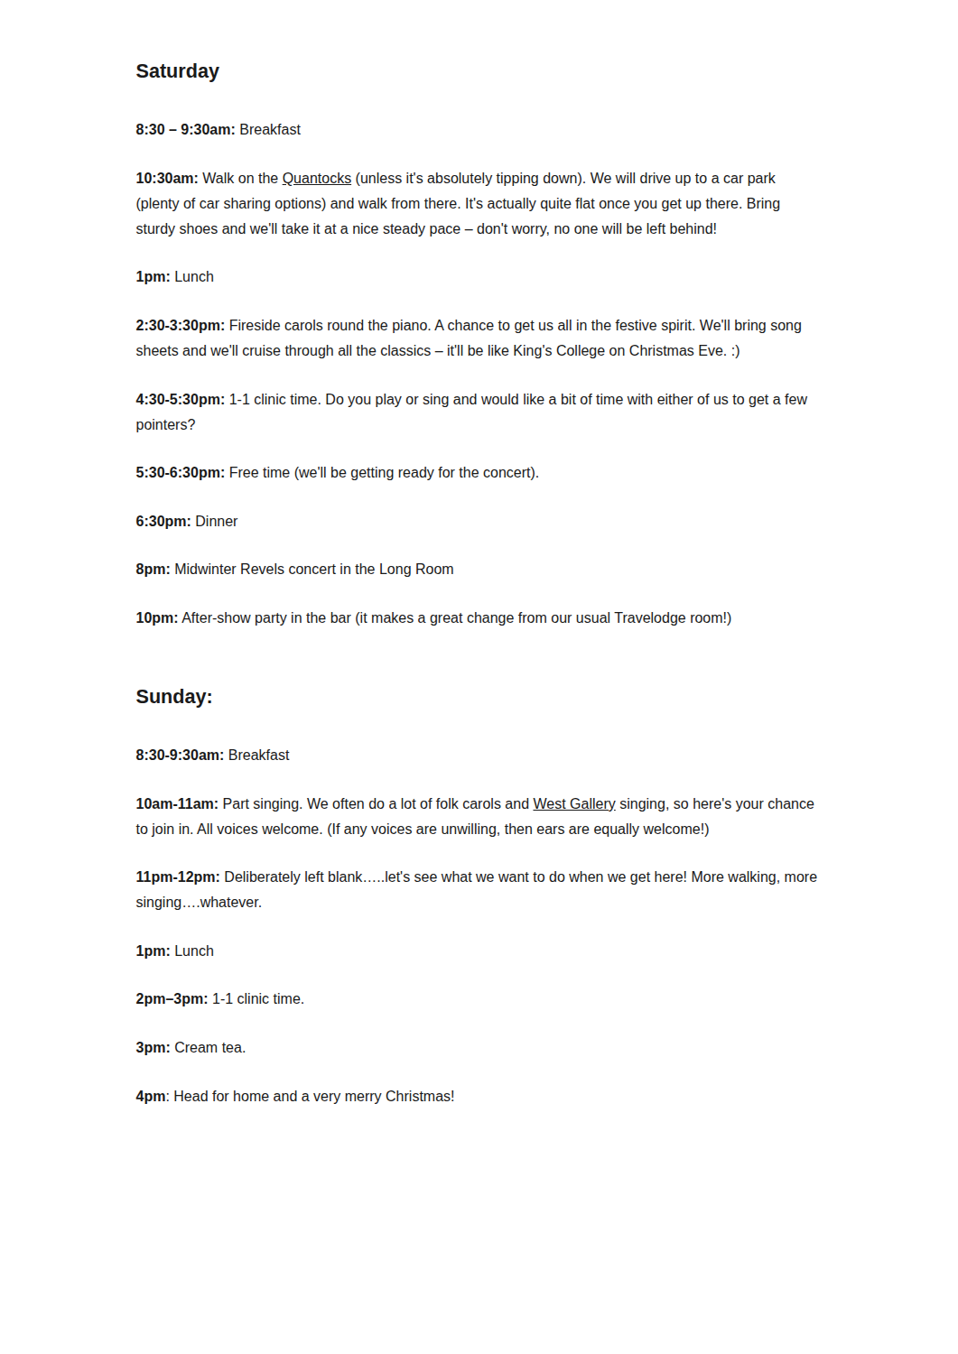Saturday
8:30 – 9:30am: Breakfast
10:30am: Walk on the Quantocks (unless it's absolutely tipping down). We will drive up to a car park (plenty of car sharing options) and walk from there. It's actually quite flat once you get up there. Bring sturdy shoes and we'll take it at a nice steady pace – don't worry, no one will be left behind!
1pm: Lunch
2:30-3:30pm: Fireside carols round the piano. A chance to get us all in the festive spirit. We'll bring song sheets and we'll cruise through all the classics – it'll be like King's College on Christmas Eve. :)
4:30-5:30pm: 1-1 clinic time. Do you play or sing and would like a bit of time with either of us to get a few pointers?
5:30-6:30pm: Free time (we'll be getting ready for the concert).
6:30pm: Dinner
8pm: Midwinter Revels concert in the Long Room
10pm: After-show party in the bar (it makes a great change from our usual Travelodge room!)
Sunday:
8:30-9:30am: Breakfast
10am-11am: Part singing. We often do a lot of folk carols and West Gallery singing, so here's your chance to join in. All voices welcome. (If any voices are unwilling, then ears are equally welcome!)
11pm-12pm: Deliberately left blank…..let's see what we want to do when we get here! More walking, more singing….whatever.
1pm: Lunch
2pm–3pm: 1-1 clinic time.
3pm: Cream tea.
4pm: Head for home and a very merry Christmas!